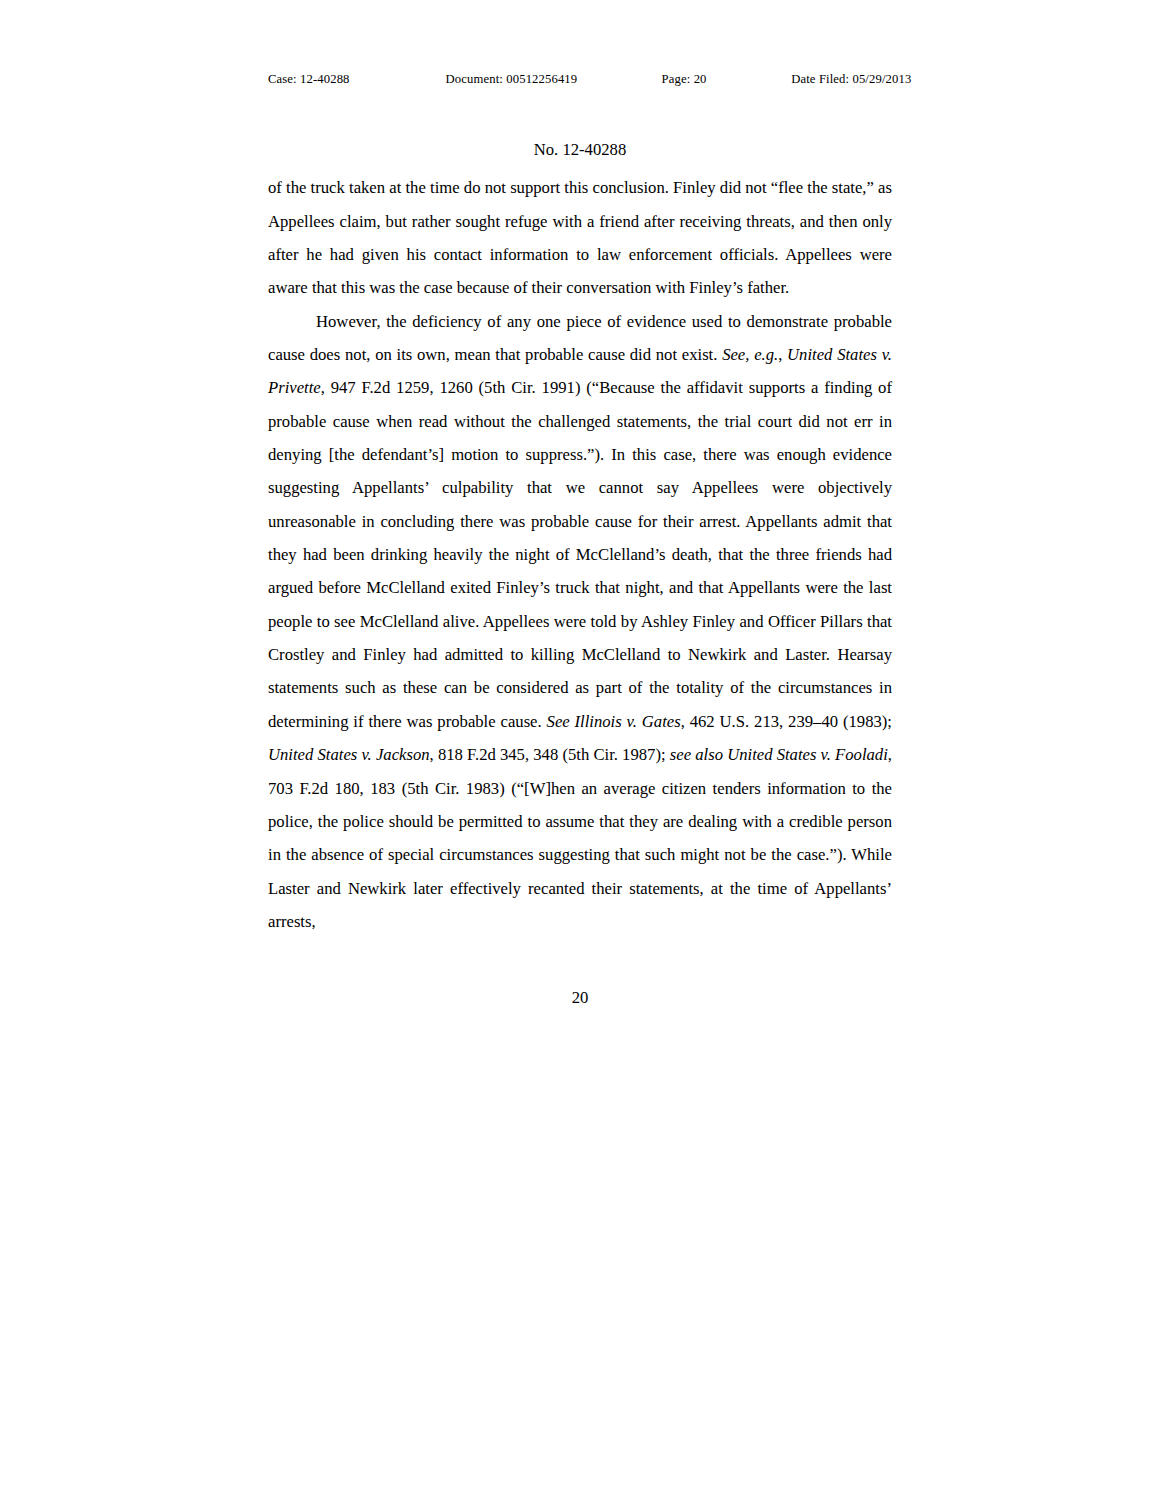Case: 12-40288 Document: 00512256419 Page: 20 Date Filed: 05/29/2013
No. 12-40288
of the truck taken at the time do not support this conclusion. Finley did not “flee the state,” as Appellees claim, but rather sought refuge with a friend after receiving threats, and then only after he had given his contact information to law enforcement officials. Appellees were aware that this was the case because of their conversation with Finley’s father.
However, the deficiency of any one piece of evidence used to demonstrate probable cause does not, on its own, mean that probable cause did not exist. See, e.g., United States v. Privette, 947 F.2d 1259, 1260 (5th Cir. 1991) (“Because the affidavit supports a finding of probable cause when read without the challenged statements, the trial court did not err in denying [the defendant’s] motion to suppress.”). In this case, there was enough evidence suggesting Appellants’ culpability that we cannot say Appellees were objectively unreasonable in concluding there was probable cause for their arrest. Appellants admit that they had been drinking heavily the night of McClelland’s death, that the three friends had argued before McClelland exited Finley’s truck that night, and that Appellants were the last people to see McClelland alive. Appellees were told by Ashley Finley and Officer Pillars that Crostley and Finley had admitted to killing McClelland to Newkirk and Laster. Hearsay statements such as these can be considered as part of the totality of the circumstances in determining if there was probable cause. See Illinois v. Gates, 462 U.S. 213, 239–40 (1983); United States v. Jackson, 818 F.2d 345, 348 (5th Cir. 1987); see also United States v. Fooladi, 703 F.2d 180, 183 (5th Cir. 1983) (“[W]hen an average citizen tenders information to the police, the police should be permitted to assume that they are dealing with a credible person in the absence of special circumstances suggesting that such might not be the case.”). While Laster and Newkirk later effectively recanted their statements, at the time of Appellants’ arrests,
20